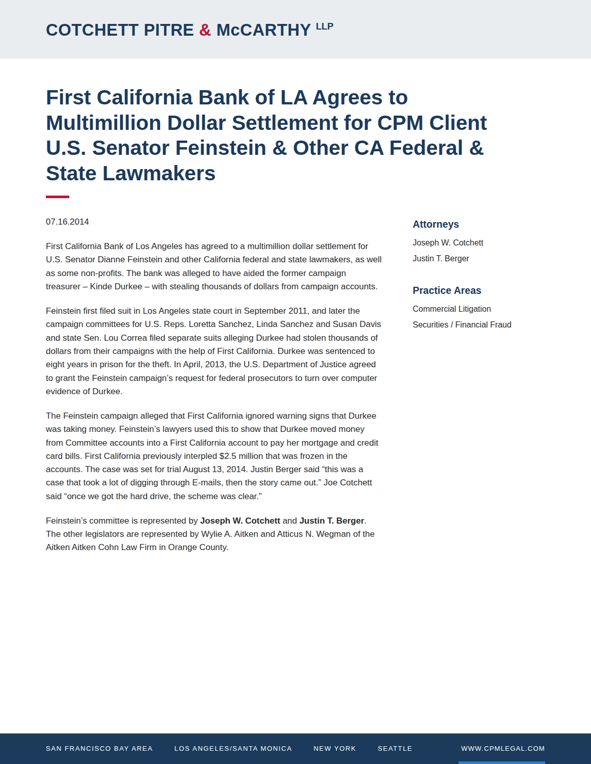COTCHETT PITRE & McCARTHY LLP
First California Bank of LA Agrees to Multimillion Dollar Settlement for CPM Client U.S. Senator Feinstein & Other CA Federal & State Lawmakers
07.16.2014
First California Bank of Los Angeles has agreed to a multimillion dollar settlement for U.S. Senator Dianne Feinstein and other California federal and state lawmakers, as well as some non-profits. The bank was alleged to have aided the former campaign treasurer – Kinde Durkee – with stealing thousands of dollars from campaign accounts.
Feinstein first filed suit in Los Angeles state court in September 2011, and later the campaign committees for U.S. Reps. Loretta Sanchez, Linda Sanchez and Susan Davis and state Sen. Lou Correa filed separate suits alleging Durkee had stolen thousands of dollars from their campaigns with the help of First California. Durkee was sentenced to eight years in prison for the theft. In April, 2013, the U.S. Department of Justice agreed to grant the Feinstein campaign’s request for federal prosecutors to turn over computer evidence of Durkee.
The Feinstein campaign alleged that First California ignored warning signs that Durkee was taking money. Feinstein’s lawyers used this to show that Durkee moved money from Committee accounts into a First California account to pay her mortgage and credit card bills. First California previously interpled $2.5 million that was frozen in the accounts. The case was set for trial August 13, 2014. Justin Berger said “this was a case that took a lot of digging through E-mails, then the story came out.” Joe Cotchett said “once we got the hard drive, the scheme was clear.”
Feinstein’s committee is represented by Joseph W. Cotchett and Justin T. Berger. The other legislators are represented by Wylie A. Aitken and Atticus N. Wegman of the Aitken Aitken Cohn Law Firm in Orange County.
Attorneys
Joseph W. Cotchett
Justin T. Berger
Practice Areas
Commercial Litigation
Securities / Financial Fraud
San Francisco Bay Area Los Angeles/Santa Monica New York Seattle www.cpmlegal.com